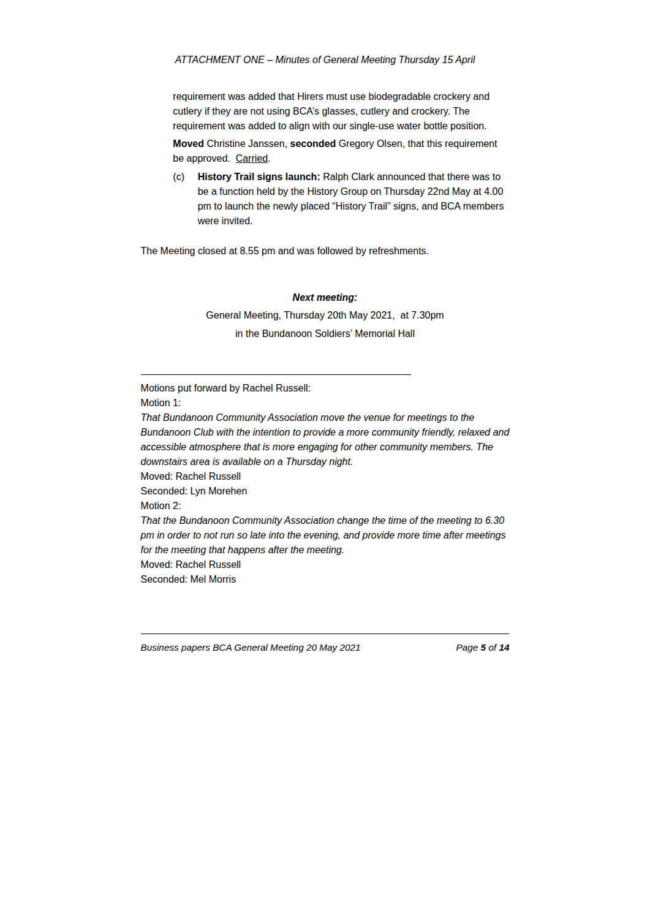ATTACHMENT ONE – Minutes of General Meeting Thursday 15 April
requirement was added that Hirers must use biodegradable crockery and cutlery if they are not using BCA’s glasses, cutlery and crockery. The requirement was added to align with our single-use water bottle position.
Moved Christine Janssen, seconded Gregory Olsen, that this requirement be approved. Carried.
(c)
History Trail signs launch: Ralph Clark announced that there was to be a function held by the History Group on Thursday 22nd May at 4.00 pm to launch the newly placed “History Trail” signs, and BCA members were invited.
The Meeting closed at 8.55 pm and was followed by refreshments.
Next meeting:
General Meeting, Thursday 20th May 2021, at 7.30pm
in the Bundanoon Soldiers’ Memorial Hall
Motions put forward by Rachel Russell:
Motion 1:
That Bundanoon Community Association move the venue for meetings to the Bundanoon Club with the intention to provide a more community friendly, relaxed and accessible atmosphere that is more engaging for other community members. The downstairs area is available on a Thursday night.
Moved: Rachel Russell
Seconded: Lyn Morehen
Motion 2:
That the Bundanoon Community Association change the time of the meeting to 6.30 pm in order to not run so late into the evening, and provide more time after meetings for the meeting that happens after the meeting.
Moved: Rachel Russell
Seconded: Mel Morris
Business papers BCA General Meeting 20 May 2021 Page 5 of 14